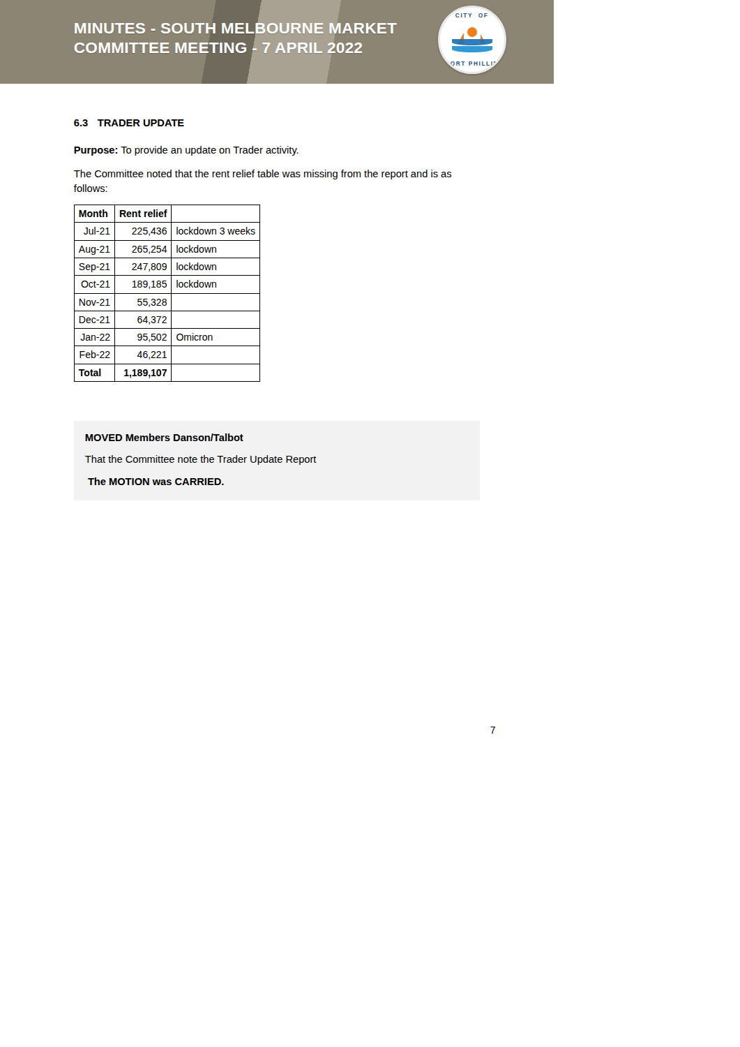MINUTES - SOUTH MELBOURNE MARKET
COMMITTEE MEETING - 7 APRIL 2022
CITY OF
PORT PHILLIP
6.3 TRADER UPDATE
Purpose: To provide an update on Trader activity.
The Committee noted that the rent relief table was missing from the report and is as follows:
| Month | Rent relief | |
| --- | --- | --- |
| Jul-21 | 225,436 | lockdown 3 weeks |
| Aug-21 | 265,254 | lockdown |
| Sep-21 | 247,809 | lockdown |
| Oct-21 | 189,185 | lockdown |
| Nov-21 | 55,328 | |
| Dec-21 | 64,372 | |
| Jan-22 | 95,502 | Omicron |
| Feb-22 | 46,221 | |
| Total | 1,189,107 | |
MOVED Members Danson/Talbot
That the Committee note the Trader Update Report
The MOTION was CARRIED.
7